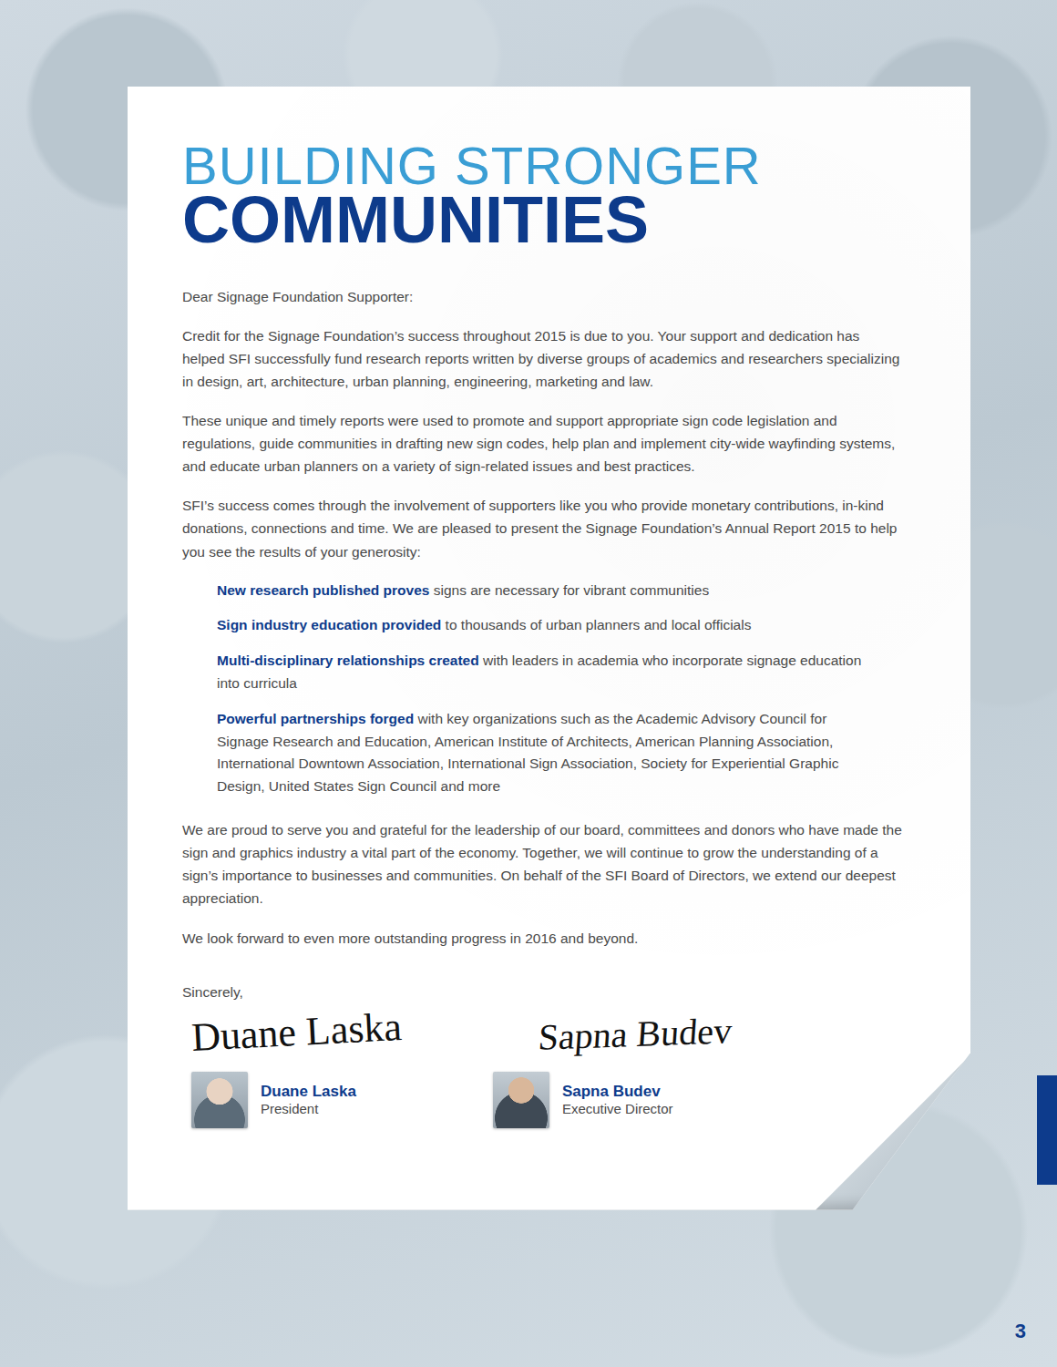BUILDING STRONGER COMMUNITIES
Dear Signage Foundation Supporter:
Credit for the Signage Foundation’s success throughout 2015 is due to you. Your support and dedication has helped SFI successfully fund research reports written by diverse groups of academics and researchers specializing in design, art, architecture, urban planning, engineering, marketing and law.
These unique and timely reports were used to promote and support appropriate sign code legislation and regulations, guide communities in drafting new sign codes, help plan and implement city-wide wayfinding systems, and educate urban planners on a variety of sign-related issues and best practices.
SFI’s success comes through the involvement of supporters like you who provide monetary contributions, in-kind donations, connections and time. We are pleased to present the Signage Foundation’s Annual Report 2015 to help you see the results of your generosity:
New research published proves signs are necessary for vibrant communities
Sign industry education provided to thousands of urban planners and local officials
Multi-disciplinary relationships created with leaders in academia who incorporate signage education into curricula
Powerful partnerships forged with key organizations such as the Academic Advisory Council for Signage Research and Education, American Institute of Architects, American Planning Association, International Downtown Association, International Sign Association, Society for Experiential Graphic Design, United States Sign Council and more
We are proud to serve you and grateful for the leadership of our board, committees and donors who have made the sign and graphics industry a vital part of the economy. Together, we will continue to grow the understanding of a sign’s importance to businesses and communities. On behalf of the SFI Board of Directors, we extend our deepest appreciation.
We look forward to even more outstanding progress in 2016 and beyond.
Sincerely,
Duane Laska Sapna Budev
Duane Laska President
Sapna Budev Executive Director
3